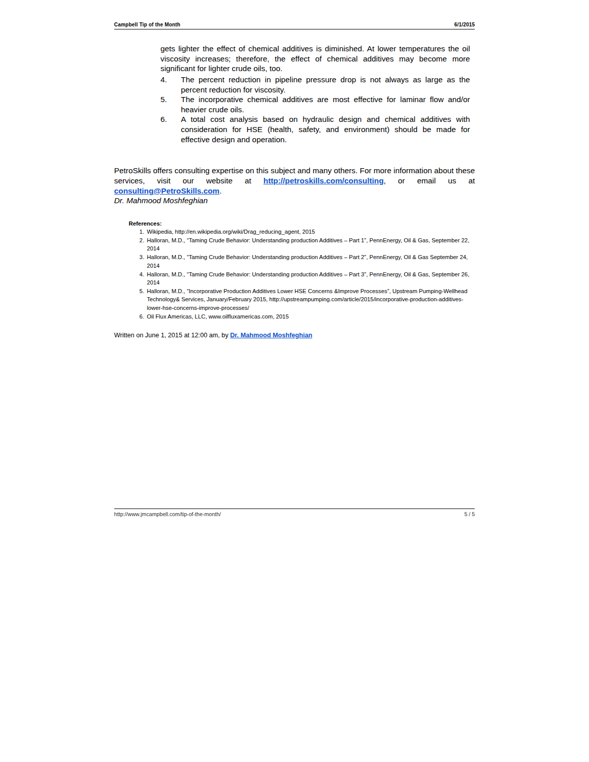Campbell Tip of the Month
6/1/2015
gets lighter the effect of chemical additives is diminished. At lower temperatures the oil viscosity increases; therefore, the effect of chemical additives may become more significant for lighter crude oils, too.
4.
The percent reduction in pipeline pressure drop is not always as large as the percent reduction for viscosity.
5.
The incorporative chemical additives are most effective for laminar flow and/or heavier crude oils.
6.
A total cost analysis based on hydraulic design and chemical additives with consideration for HSE (health, safety, and environment) should be made for effective design and operation.
PetroSkills offers consulting expertise on this subject and many others. For more information about these services, visit our website at http://petroskills.com/consulting, or email us at consulting@PetroSkills.com.
Dr. Mahmood Moshfeghian
References:
Wikipedia, http://en.wikipedia.org/wiki/Drag_reducing_agent, 2015
Halloran, M.D., “Taming Crude Behavior: Understanding production Additives – Part 1”, PennEnergy, Oil & Gas, September 22, 2014
Halloran, M.D., “Taming Crude Behavior: Understanding production Additives – Part 2”, PennEnergy, Oil & Gas September 24, 2014
Halloran, M.D., “Taming Crude Behavior: Understanding production Additives – Part 3”, PennEnergy, Oil & Gas, September 26, 2014
Halloran, M.D., “Incorporative Production Additives Lower HSE Concerns &Improve Processes”, Upstream Pumping-Wellhead Technology& Services, January/February 2015, http://upstreampumping.com/article/2015/incorporative-production-additives-lower-hse-concerns-improve-processes/
Oil Flux Americas, LLC, www.oilfluxamericas.com, 2015
Written on June 1, 2015 at 12:00 am, by Dr. Mahmood Moshfeghian
http://www.jmcampbell.com/tip-of-the-month/
5 / 5